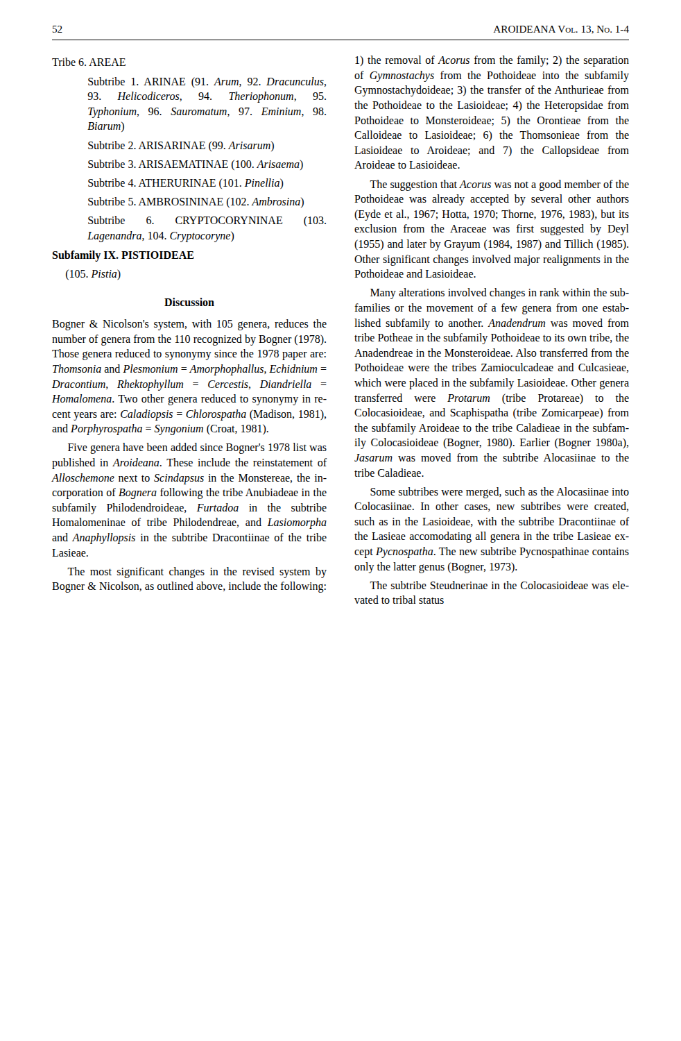52 AROIDEANA Vol. 13, No. 1-4
Tribe 6. AREAE
Subtribe 1. ARINAE (91. Arum, 92. Dracunculus, 93. Helicodiceros, 94. Theriophonum, 95. Typhonium, 96. Sauromatum, 97. Eminium, 98. Biarum)
Subtribe 2. ARISARINAE (99. Arisarum)
Subtribe 3. ARISAEMATINAE (100. Arisaema)
Subtribe 4. ATHERURINAE (101. Pinellia)
Subtribe 5. AMBROSININAE (102. Ambrosina)
Subtribe 6. CRYPTOCORYNINAE (103. Lagenandra, 104. Cryptocoryne)
Subfamily IX. PISTIOIDEAE
(105. Pistia)
Discussion
Bogner & Nicolson's system, with 105 genera, reduces the number of genera from the 110 recognized by Bogner (1978). Those genera reduced to synonymy since the 1978 paper are: Thomsonia and Plesmonium = Amorphophallus, Echidnium = Dracontium, Rhektophyllum = Cercestis, Diandriella = Homalomena. Two other genera reduced to synonymy in recent years are: Caladiopsis = Chlorospatha (Madison, 1981), and Porphyrospatha = Syngonium (Croat, 1981).
Five genera have been added since Bogner's 1978 list was published in Aroideana. These include the reinstatement of Alloschemone next to Scindapsus in the Monstereae, the incorporation of Bognera following the tribe Anubiadeae in the subfamily Philodendroideae, Furtadoa in the subtribe Homalomeninae of tribe Philodendreae, and Lasiomorpha and Anaphyllopsis in the subtribe Dracontiinae of the tribe Lasieae.
The most significant changes in the revised system by Bogner & Nicolson, as outlined above, include the following: 1) the removal of Acorus from the family; 2) the separation of Gymnostachys from the Pothoideae into the subfamily Gymnostachydoideae; 3) the transfer of the Anthurieae from the Pothoideae to the Lasioideae; 4) the Heteropsidae from Pothoideae to Monsteroideae; 5) the Orontieae from the Calloideae to Lasioideae; 6) the Thomsonieae from the Lasioideae to Aroideae; and 7) the Callopsideae from Aroideae to Lasioideae.
The suggestion that Acorus was not a good member of the Pothoideae was already accepted by several other authors (Eyde et al., 1967; Hotta, 1970; Thorne, 1976, 1983), but its exclusion from the Araceae was first suggested by Deyl (1955) and later by Grayum (1984, 1987) and Tillich (1985). Other significant changes involved major realignments in the Pothoideae and Lasioideae.
Many alterations involved changes in rank within the subfamilies or the movement of a few genera from one established subfamily to another. Anadendrum was moved from tribe Potheae in the subfamily Pothoideae to its own tribe, the Anadendreae in the Monsteroideae. Also transferred from the Pothoideae were the tribes Zamioculcadeae and Culcasieae, which were placed in the subfamily Lasioideae. Other genera transferred were Protarum (tribe Protareae) to the Colocasioideae, and Scaphispatha (tribe Zomicarpeae) from the subfamily Aroideae to the tribe Caladieae in the subfamily Colocasioideae (Bogner, 1980). Earlier (Bogner 1980a), Jasarum was moved from the subtribe Alocasiinae to the tribe Caladieae.
Some subtribes were merged, such as the Alocasiinae into Colocasiinae. In other cases, new subtribes were created, such as in the Lasioideae, with the subtribe Dracontiinae of the Lasieae accomodating all genera in the tribe Lasieae except Pycnospatha. The new subtribe Pycnospathinae contains only the latter genus (Bogner, 1973).
The subtribe Steudnerinae in the Colocasioideae was elevated to tribal status